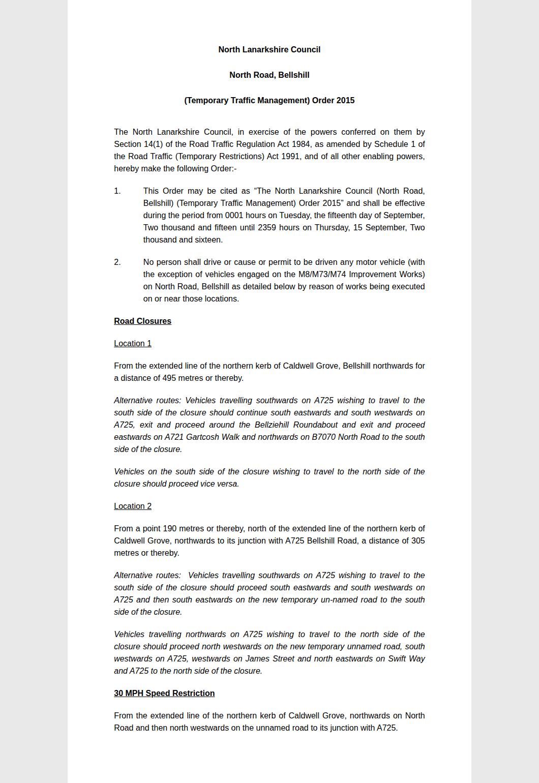North Lanarkshire Council
North Road, Bellshill
(Temporary Traffic Management) Order 2015
The North Lanarkshire Council, in exercise of the powers conferred on them by Section 14(1) of the Road Traffic Regulation Act 1984, as amended by Schedule 1 of the Road Traffic (Temporary Restrictions) Act 1991, and of all other enabling powers, hereby make the following Order:-
1.
This Order may be cited as “The North Lanarkshire Council (North Road, Bellshill) (Temporary Traffic Management) Order 2015” and shall be effective during the period from 0001 hours on Tuesday, the fifteenth day of September, Two thousand and fifteen until 2359 hours on Thursday, 15 September, Two thousand and sixteen.
2.
No person shall drive or cause or permit to be driven any motor vehicle (with the exception of vehicles engaged on the M8/M73/M74 Improvement Works) on North Road, Bellshill as detailed below by reason of works being executed on or near those locations.
Road Closures
Location 1
From the extended line of the northern kerb of Caldwell Grove, Bellshill northwards for a distance of 495 metres or thereby.
Alternative routes: Vehicles travelling southwards on A725 wishing to travel to the south side of the closure should continue south eastwards and south westwards on A725, exit and proceed around the Bellziehill Roundabout and exit and proceed eastwards on A721 Gartcosh Walk and northwards on B7070 North Road to the south side of the closure.
Vehicles on the south side of the closure wishing to travel to the north side of the closure should proceed vice versa.
Location 2
From a point 190 metres or thereby, north of the extended line of the northern kerb of Caldwell Grove, northwards to its junction with A725 Bellshill Road, a distance of 305 metres or thereby.
Alternative routes: Vehicles travelling southwards on A725 wishing to travel to the south side of the closure should proceed south eastwards and south westwards on A725 and then south eastwards on the new temporary un-named road to the south side of the closure.
Vehicles travelling northwards on A725 wishing to travel to the north side of the closure should proceed north westwards on the new temporary unnamed road, south westwards on A725, westwards on James Street and north eastwards on Swift Way and A725 to the north side of the closure.
30 MPH Speed Restriction
From the extended line of the northern kerb of Caldwell Grove, northwards on North Road and then north westwards on the unnamed road to its junction with A725.